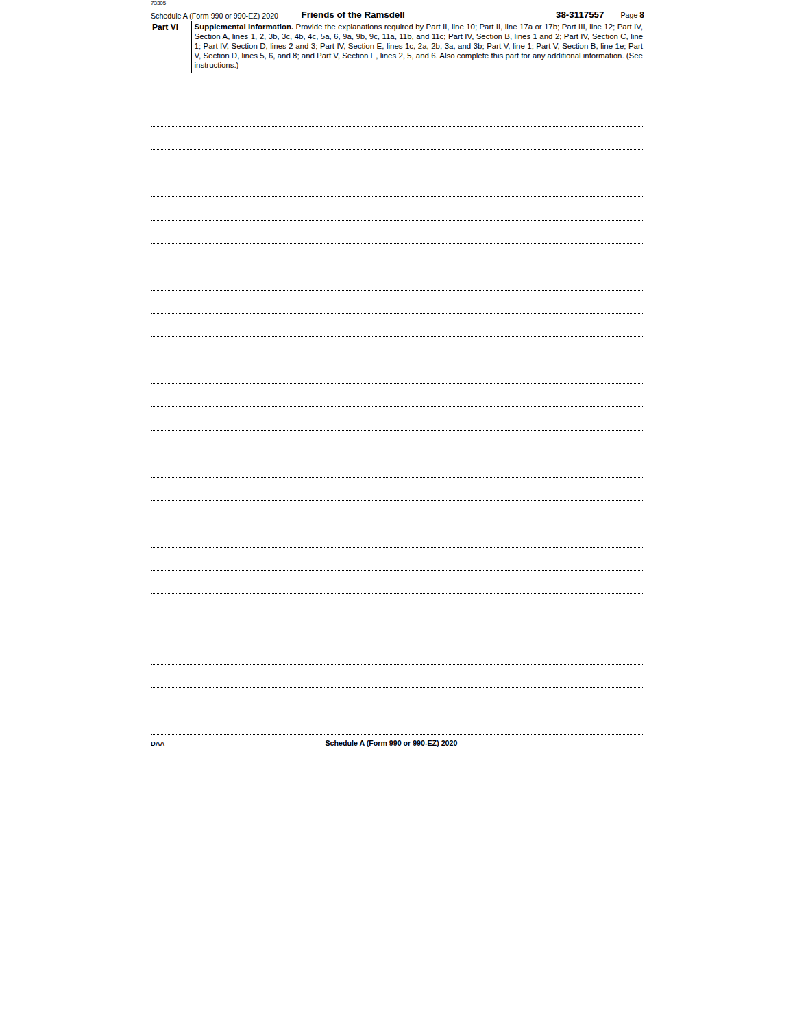73305
Schedule A (Form 990 or 990-EZ) 2020
Friends of the Ramsdell
38-3117557
Page 8
Part VI
Supplemental Information. Provide the explanations required by Part II, line 10; Part II, line 17a or 17b; Part III, line 12; Part IV, Section A, lines 1, 2, 3b, 3c, 4b, 4c, 5a, 6, 9a, 9b, 9c, 11a, 11b, and 11c; Part IV, Section B, lines 1 and 2; Part IV, Section C, line 1; Part IV, Section D, lines 2 and 3; Part IV, Section E, lines 1c, 2a, 2b, 3a, and 3b; Part V, line 1; Part V, Section B, line 1e; Part V, Section D, lines 5, 6, and 8; and Part V, Section E, lines 2, 5, and 6. Also complete this part for any additional information. (See instructions.)
DAA
Schedule A (Form 990 or 990-EZ) 2020